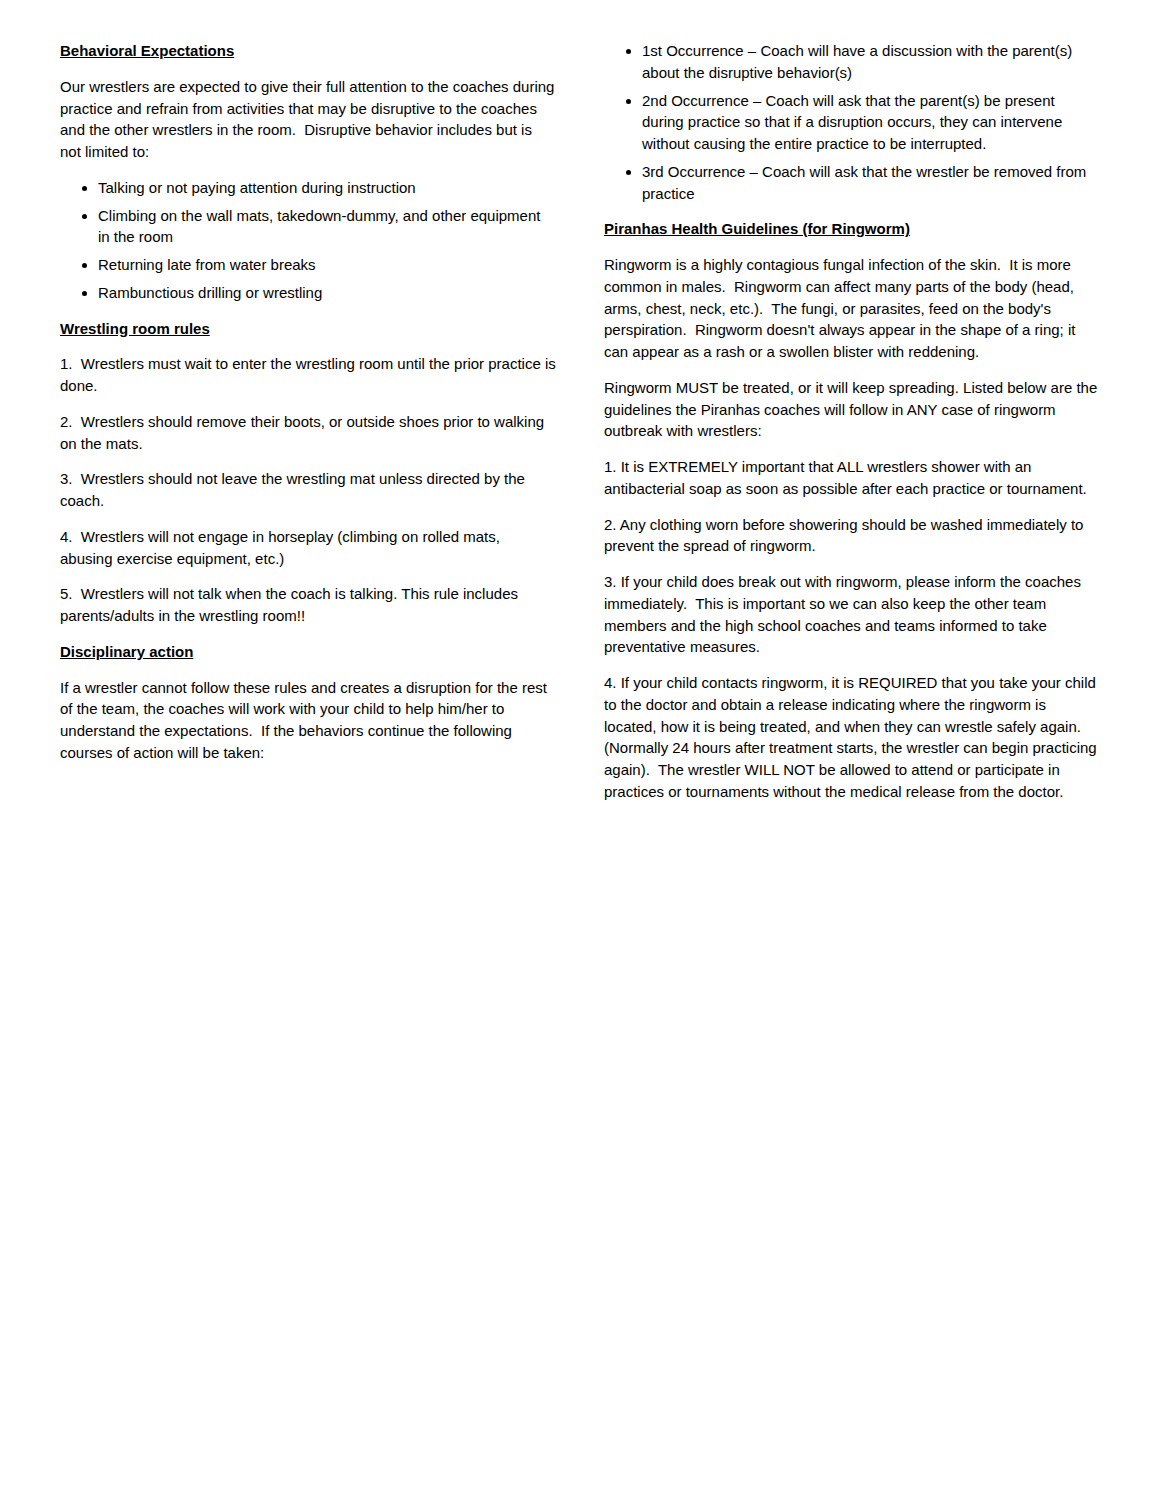Behavioral Expectations
Our wrestlers are expected to give their full attention to the coaches during practice and refrain from activities that may be disruptive to the coaches and the other wrestlers in the room. Disruptive behavior includes but is not limited to:
Talking or not paying attention during instruction
Climbing on the wall mats, takedown-dummy, and other equipment in the room
Returning late from water breaks
Rambunctious drilling or wrestling
Wrestling room rules
1. Wrestlers must wait to enter the wrestling room until the prior practice is done.
2. Wrestlers should remove their boots, or outside shoes prior to walking on the mats.
3. Wrestlers should not leave the wrestling mat unless directed by the coach.
4. Wrestlers will not engage in horseplay (climbing on rolled mats, abusing exercise equipment, etc.)
5. Wrestlers will not talk when the coach is talking. This rule includes parents/adults in the wrestling room!!
Disciplinary action
If a wrestler cannot follow these rules and creates a disruption for the rest of the team, the coaches will work with your child to help him/her to understand the expectations. If the behaviors continue the following courses of action will be taken:
1st Occurrence – Coach will have a discussion with the parent(s) about the disruptive behavior(s)
2nd Occurrence – Coach will ask that the parent(s) be present during practice so that if a disruption occurs, they can intervene without causing the entire practice to be interrupted.
3rd Occurrence – Coach will ask that the wrestler be removed from practice
Piranhas Health Guidelines (for Ringworm)
Ringworm is a highly contagious fungal infection of the skin. It is more common in males. Ringworm can affect many parts of the body (head, arms, chest, neck, etc.). The fungi, or parasites, feed on the body's perspiration. Ringworm doesn't always appear in the shape of a ring; it can appear as a rash or a swollen blister with reddening.
Ringworm MUST be treated, or it will keep spreading. Listed below are the guidelines the Piranhas coaches will follow in ANY case of ringworm outbreak with wrestlers:
1. It is EXTREMELY important that ALL wrestlers shower with an antibacterial soap as soon as possible after each practice or tournament.
2. Any clothing worn before showering should be washed immediately to prevent the spread of ringworm.
3. If your child does break out with ringworm, please inform the coaches immediately. This is important so we can also keep the other team members and the high school coaches and teams informed to take preventative measures.
4. If your child contacts ringworm, it is REQUIRED that you take your child to the doctor and obtain a release indicating where the ringworm is located, how it is being treated, and when they can wrestle safely again. (Normally 24 hours after treatment starts, the wrestler can begin practicing again). The wrestler WILL NOT be allowed to attend or participate in practices or tournaments without the medical release from the doctor.